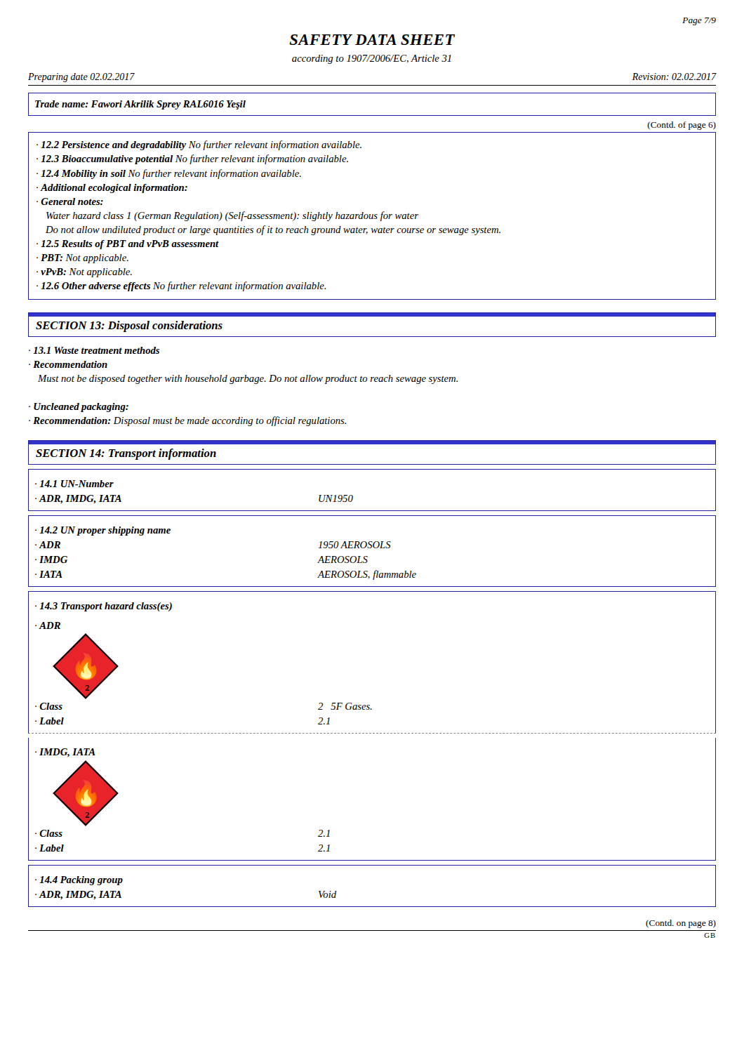Page 7/9
SAFETY DATA SHEET
according to 1907/2006/EC, Article 31
Preparing date 02.02.2017 Revision: 02.02.2017
Trade name: Fawori Akrilik Sprey RAL6016 Yeşil
(Contd. of page 6)
· 12.2 Persistence and degradability No further relevant information available.
· 12.3 Bioaccumulative potential No further relevant information available.
· 12.4 Mobility in soil No further relevant information available.
· Additional ecological information:
· General notes:
Water hazard class 1 (German Regulation) (Self-assessment): slightly hazardous for water
Do not allow undiluted product or large quantities of it to reach ground water, water course or sewage system.
· 12.5 Results of PBT and vPvB assessment
· PBT: Not applicable.
· vPvB: Not applicable.
· 12.6 Other adverse effects No further relevant information available.
SECTION 13: Disposal considerations
· 13.1 Waste treatment methods
· Recommendation
Must not be disposed together with household garbage. Do not allow product to reach sewage system.
· Uncleaned packaging:
· Recommendation: Disposal must be made according to official regulations.
SECTION 14: Transport information
| · 14.1 UN-Number | |
| · ADR, IMDG, IATA | UN1950 |
| · 14.2 UN proper shipping name | |
| · ADR | 1950 AEROSOLS |
| · IMDG | AEROSOLS |
| · IATA | AEROSOLS, flammable |
| · 14.3 Transport hazard class(es) | |
| · ADR | |
🔥 2
| · Class | 2 5F Gases. |
| · Label | 2.1 |
| · IMDG, IATA | |
🔥 2
| · Class | 2.1 |
| · Label | 2.1 |
| · 14.4 Packing group | |
| · ADR, IMDG, IATA | Void |
(Contd. on page 8)
GB